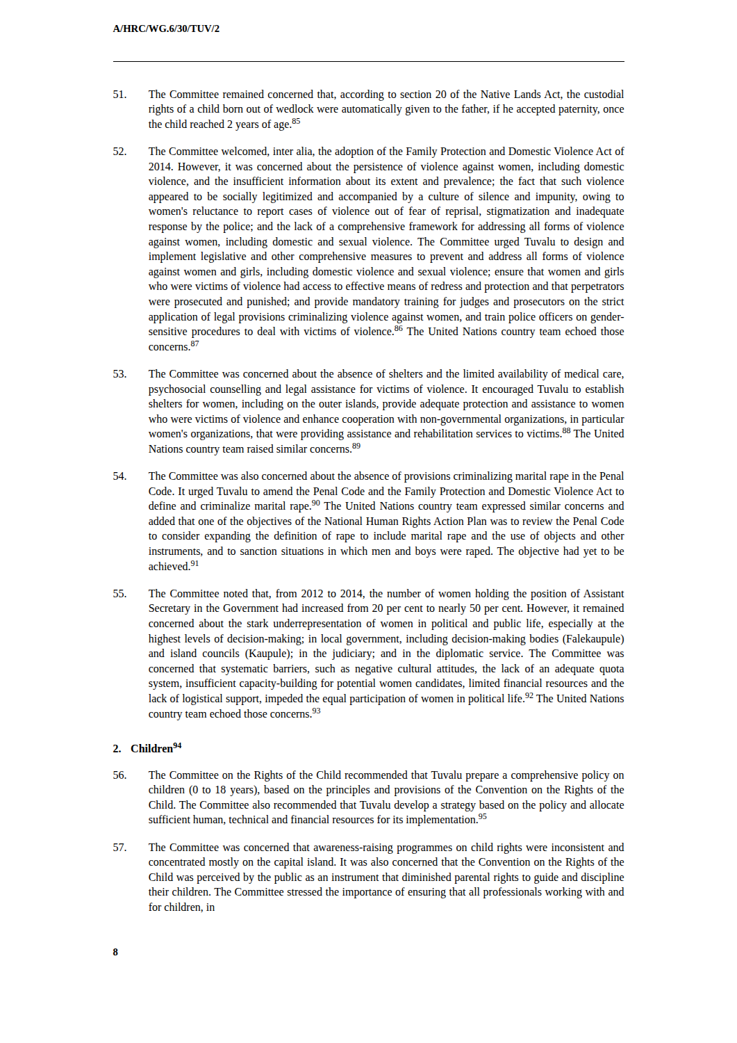A/HRC/WG.6/30/TUV/2
51. The Committee remained concerned that, according to section 20 of the Native Lands Act, the custodial rights of a child born out of wedlock were automatically given to the father, if he accepted paternity, once the child reached 2 years of age.85
52. The Committee welcomed, inter alia, the adoption of the Family Protection and Domestic Violence Act of 2014. However, it was concerned about the persistence of violence against women, including domestic violence, and the insufficient information about its extent and prevalence; the fact that such violence appeared to be socially legitimized and accompanied by a culture of silence and impunity, owing to women's reluctance to report cases of violence out of fear of reprisal, stigmatization and inadequate response by the police; and the lack of a comprehensive framework for addressing all forms of violence against women, including domestic and sexual violence. The Committee urged Tuvalu to design and implement legislative and other comprehensive measures to prevent and address all forms of violence against women and girls, including domestic violence and sexual violence; ensure that women and girls who were victims of violence had access to effective means of redress and protection and that perpetrators were prosecuted and punished; and provide mandatory training for judges and prosecutors on the strict application of legal provisions criminalizing violence against women, and train police officers on gender-sensitive procedures to deal with victims of violence.86 The United Nations country team echoed those concerns.87
53. The Committee was concerned about the absence of shelters and the limited availability of medical care, psychosocial counselling and legal assistance for victims of violence. It encouraged Tuvalu to establish shelters for women, including on the outer islands, provide adequate protection and assistance to women who were victims of violence and enhance cooperation with non-governmental organizations, in particular women's organizations, that were providing assistance and rehabilitation services to victims.88 The United Nations country team raised similar concerns.89
54. The Committee was also concerned about the absence of provisions criminalizing marital rape in the Penal Code. It urged Tuvalu to amend the Penal Code and the Family Protection and Domestic Violence Act to define and criminalize marital rape.90 The United Nations country team expressed similar concerns and added that one of the objectives of the National Human Rights Action Plan was to review the Penal Code to consider expanding the definition of rape to include marital rape and the use of objects and other instruments, and to sanction situations in which men and boys were raped. The objective had yet to be achieved.91
55. The Committee noted that, from 2012 to 2014, the number of women holding the position of Assistant Secretary in the Government had increased from 20 per cent to nearly 50 per cent. However, it remained concerned about the stark underrepresentation of women in political and public life, especially at the highest levels of decision-making; in local government, including decision-making bodies (Falekaupule) and island councils (Kaupule); in the judiciary; and in the diplomatic service. The Committee was concerned that systematic barriers, such as negative cultural attitudes, the lack of an adequate quota system, insufficient capacity-building for potential women candidates, limited financial resources and the lack of logistical support, impeded the equal participation of women in political life.92 The United Nations country team echoed those concerns.93
2. Children94
56. The Committee on the Rights of the Child recommended that Tuvalu prepare a comprehensive policy on children (0 to 18 years), based on the principles and provisions of the Convention on the Rights of the Child. The Committee also recommended that Tuvalu develop a strategy based on the policy and allocate sufficient human, technical and financial resources for its implementation.95
57. The Committee was concerned that awareness-raising programmes on child rights were inconsistent and concentrated mostly on the capital island. It was also concerned that the Convention on the Rights of the Child was perceived by the public as an instrument that diminished parental rights to guide and discipline their children. The Committee stressed the importance of ensuring that all professionals working with and for children, in
8